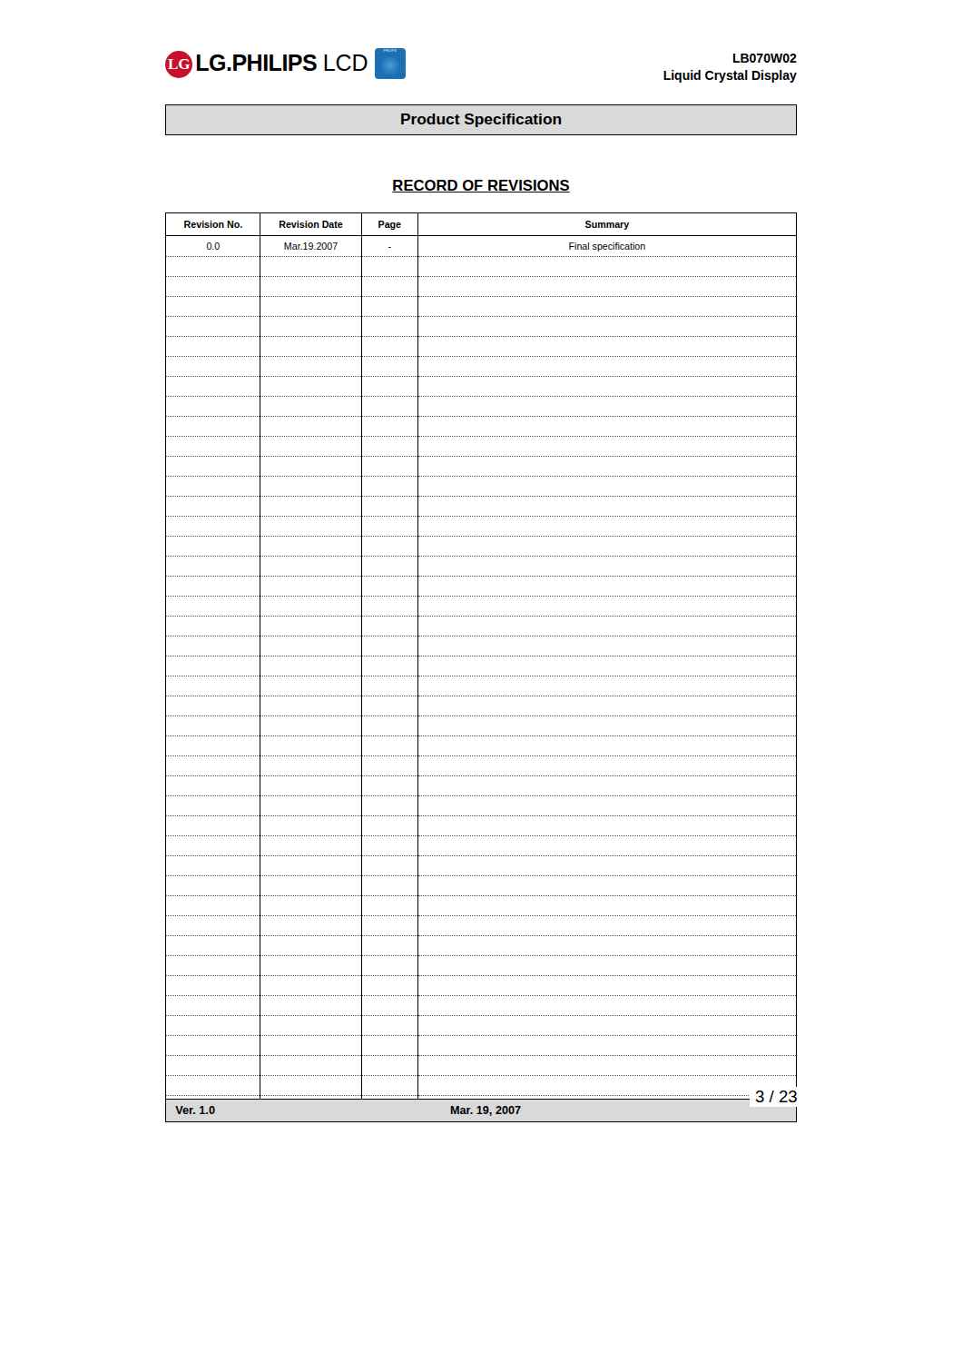LG
LG.PHILIPS LCD
LB070W02
Liquid Crystal Display
Product Specification
RECORD OF REVISIONS
| Revision No. | Revision Date | Page | Summary |
| --- | --- | --- | --- |
| 0.0 | Mar.19.2007 | - | Final specification |
Ver. 1.0
Mar. 19, 2007
3 / 23